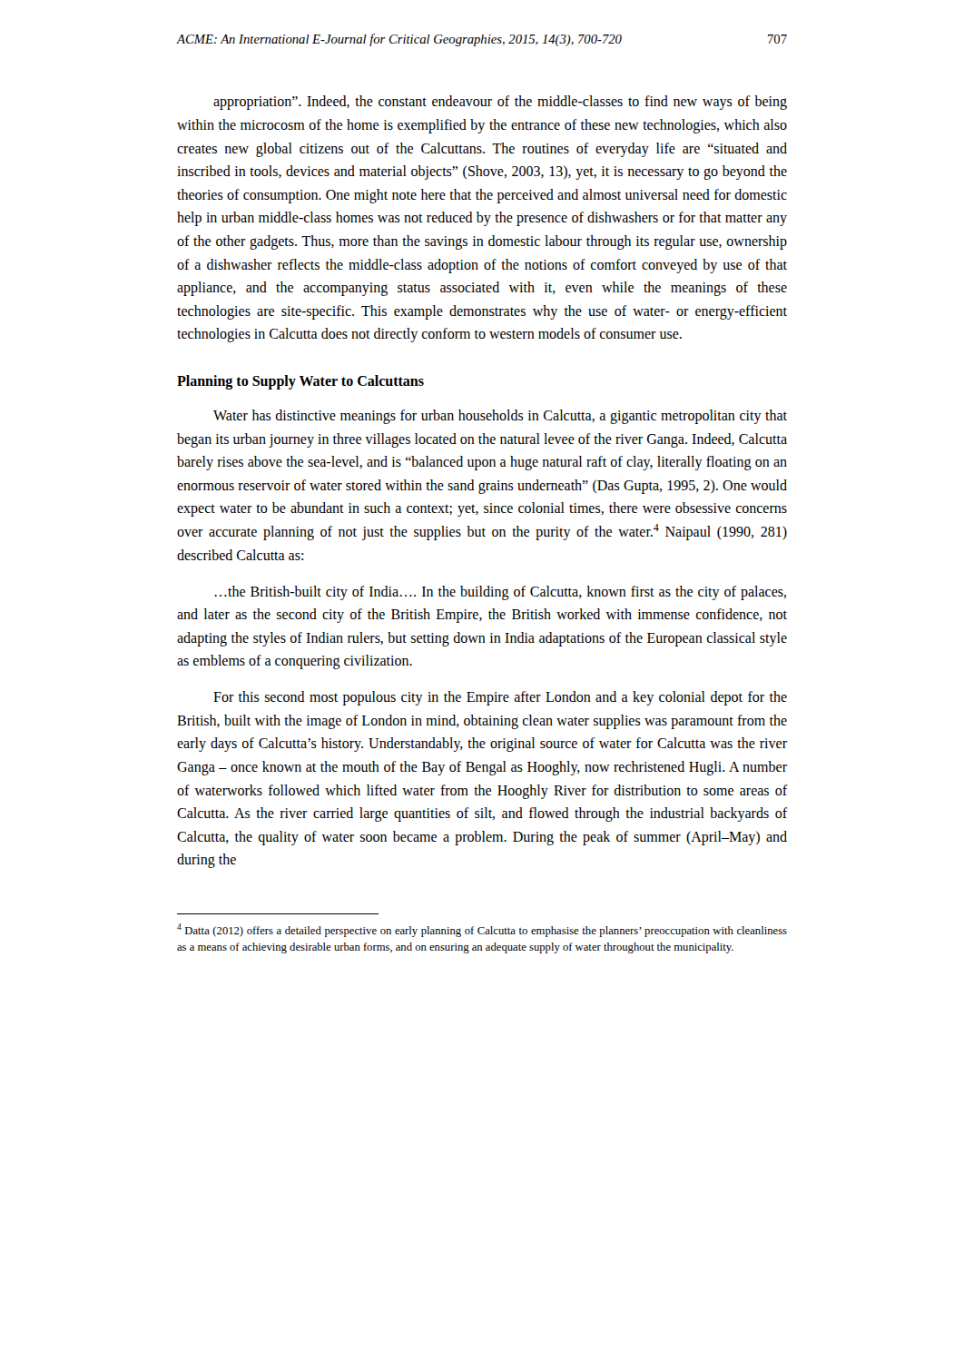ACME: An International E-Journal for Critical Geographies, 2015, 14(3), 700-720 707
appropriation”. Indeed, the constant endeavour of the middle-classes to find new ways of being within the microcosm of the home is exemplified by the entrance of these new technologies, which also creates new global citizens out of the Calcuttans. The routines of everyday life are “situated and inscribed in tools, devices and material objects” (Shove, 2003, 13), yet, it is necessary to go beyond the theories of consumption. One might note here that the perceived and almost universal need for domestic help in urban middle-class homes was not reduced by the presence of dishwashers or for that matter any of the other gadgets. Thus, more than the savings in domestic labour through its regular use, ownership of a dishwasher reflects the middle-class adoption of the notions of comfort conveyed by use of that appliance, and the accompanying status associated with it, even while the meanings of these technologies are site-specific. This example demonstrates why the use of water- or energy-efficient technologies in Calcutta does not directly conform to western models of consumer use.
Planning to Supply Water to Calcuttans
Water has distinctive meanings for urban households in Calcutta, a gigantic metropolitan city that began its urban journey in three villages located on the natural levee of the river Ganga. Indeed, Calcutta barely rises above the sea-level, and is “balanced upon a huge natural raft of clay, literally floating on an enormous reservoir of water stored within the sand grains underneath” (Das Gupta, 1995, 2). One would expect water to be abundant in such a context; yet, since colonial times, there were obsessive concerns over accurate planning of not just the supplies but on the purity of the water.4 Naipaul (1990, 281) described Calcutta as:
…the British-built city of India…. In the building of Calcutta, known first as the city of palaces, and later as the second city of the British Empire, the British worked with immense confidence, not adapting the styles of Indian rulers, but setting down in India adaptations of the European classical style as emblems of a conquering civilization.
For this second most populous city in the Empire after London and a key colonial depot for the British, built with the image of London in mind, obtaining clean water supplies was paramount from the early days of Calcutta’s history. Understandably, the original source of water for Calcutta was the river Ganga – once known at the mouth of the Bay of Bengal as Hooghly, now rechristened Hugli. A number of waterworks followed which lifted water from the Hooghly River for distribution to some areas of Calcutta. As the river carried large quantities of silt, and flowed through the industrial backyards of Calcutta, the quality of water soon became a problem. During the peak of summer (April–May) and during the
4 Datta (2012) offers a detailed perspective on early planning of Calcutta to emphasise the planners’ preoccupation with cleanliness as a means of achieving desirable urban forms, and on ensuring an adequate supply of water throughout the municipality.